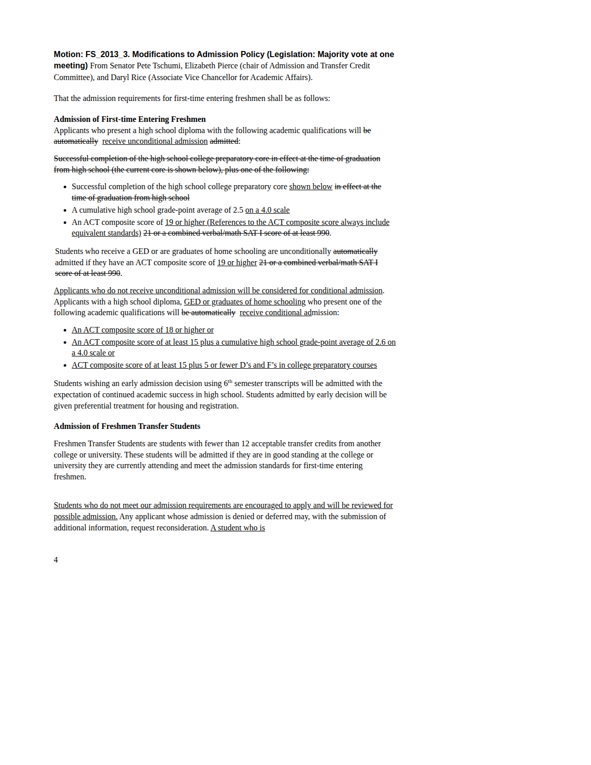Motion: FS_2013_3. Modifications to Admission Policy (Legislation: Majority vote at one meeting) From Senator Pete Tschumi, Elizabeth Pierce (chair of Admission and Transfer Credit Committee), and Daryl Rice (Associate Vice Chancellor for Academic Affairs).
That the admission requirements for first-time entering freshmen shall be as follows:
Admission of First-time Entering Freshmen
Applicants who present a high school diploma with the following academic qualifications will be automatically receive unconditional admission admitted:
Successful completion of the high school college preparatory core in effect at the time of graduation from high school (the current core is shown below), plus one of the following:
Successful completion of the high school college preparatory core shown below in effect at the time of graduation from high school
A cumulative high school grade-point average of 2.5 on a 4.0 scale
An ACT composite score of 19 or higher (References to the ACT composite score always include equivalent standards) 21 or a combined verbal/math SAT I score of at least 990.
Students who receive a GED or are graduates of home schooling are unconditionally automatically admitted if they have an ACT composite score of 19 or higher 21 or a combined verbal/math SAT I score of at least 990.
Applicants who do not receive unconditional admission will be considered for conditional admission. Applicants with a high school diploma, GED or graduates of home schooling who present one of the following academic qualifications will be automatically receive conditional admission:
An ACT composite score of 18 or higher or
An ACT composite score of at least 15 plus a cumulative high school grade-point average of 2.6 on a 4.0 scale or
ACT composite score of at least 15 plus 5 or fewer D’s and F’s in college preparatory courses
Students wishing an early admission decision using 6th semester transcripts will be admitted with the expectation of continued academic success in high school. Students admitted by early decision will be given preferential treatment for housing and registration.
Admission of Freshmen Transfer Students
Freshmen Transfer Students are students with fewer than 12 acceptable transfer credits from another college or university. These students will be admitted if they are in good standing at the college or university they are currently attending and meet the admission standards for first-time entering freshmen.
Students who do not meet our admission requirements are encouraged to apply and will be reviewed for possible admission. Any applicant whose admission is denied or deferred may, with the submission of additional information, request reconsideration. A student who is
4